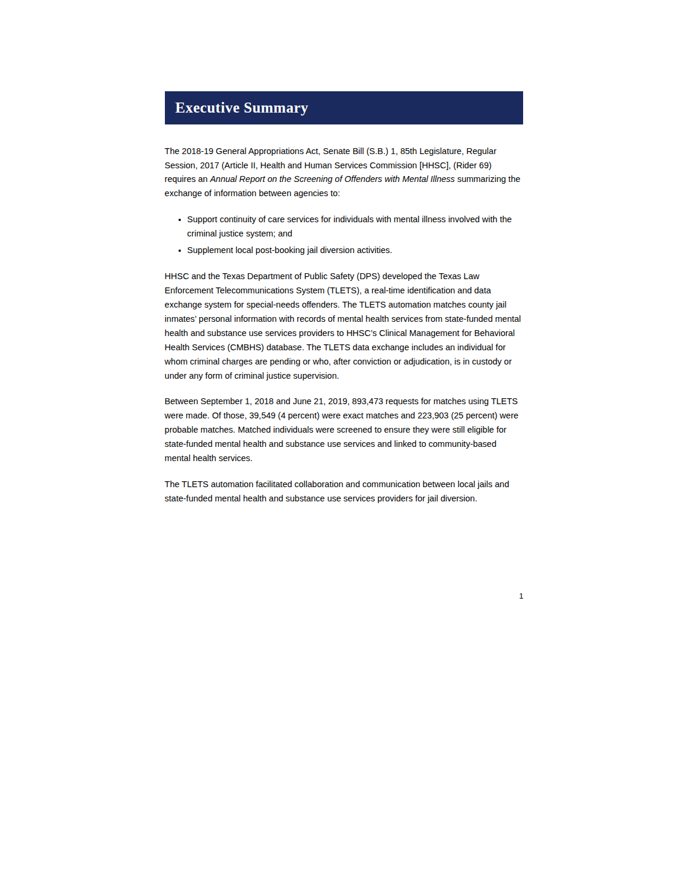Executive Summary
The 2018-19 General Appropriations Act, Senate Bill (S.B.) 1, 85th Legislature, Regular Session, 2017 (Article II, Health and Human Services Commission [HHSC], (Rider 69) requires an Annual Report on the Screening of Offenders with Mental Illness summarizing the exchange of information between agencies to:
Support continuity of care services for individuals with mental illness involved with the criminal justice system; and
Supplement local post-booking jail diversion activities.
HHSC and the Texas Department of Public Safety (DPS) developed the Texas Law Enforcement Telecommunications System (TLETS), a real-time identification and data exchange system for special-needs offenders. The TLETS automation matches county jail inmates’ personal information with records of mental health services from state-funded mental health and substance use services providers to HHSC’s Clinical Management for Behavioral Health Services (CMBHS) database. The TLETS data exchange includes an individual for whom criminal charges are pending or who, after conviction or adjudication, is in custody or under any form of criminal justice supervision.
Between September 1, 2018 and June 21, 2019, 893,473 requests for matches using TLETS were made. Of those, 39,549 (4 percent) were exact matches and 223,903 (25 percent) were probable matches. Matched individuals were screened to ensure they were still eligible for state-funded mental health and substance use services and linked to community-based mental health services.
The TLETS automation facilitated collaboration and communication between local jails and state-funded mental health and substance use services providers for jail diversion.
1